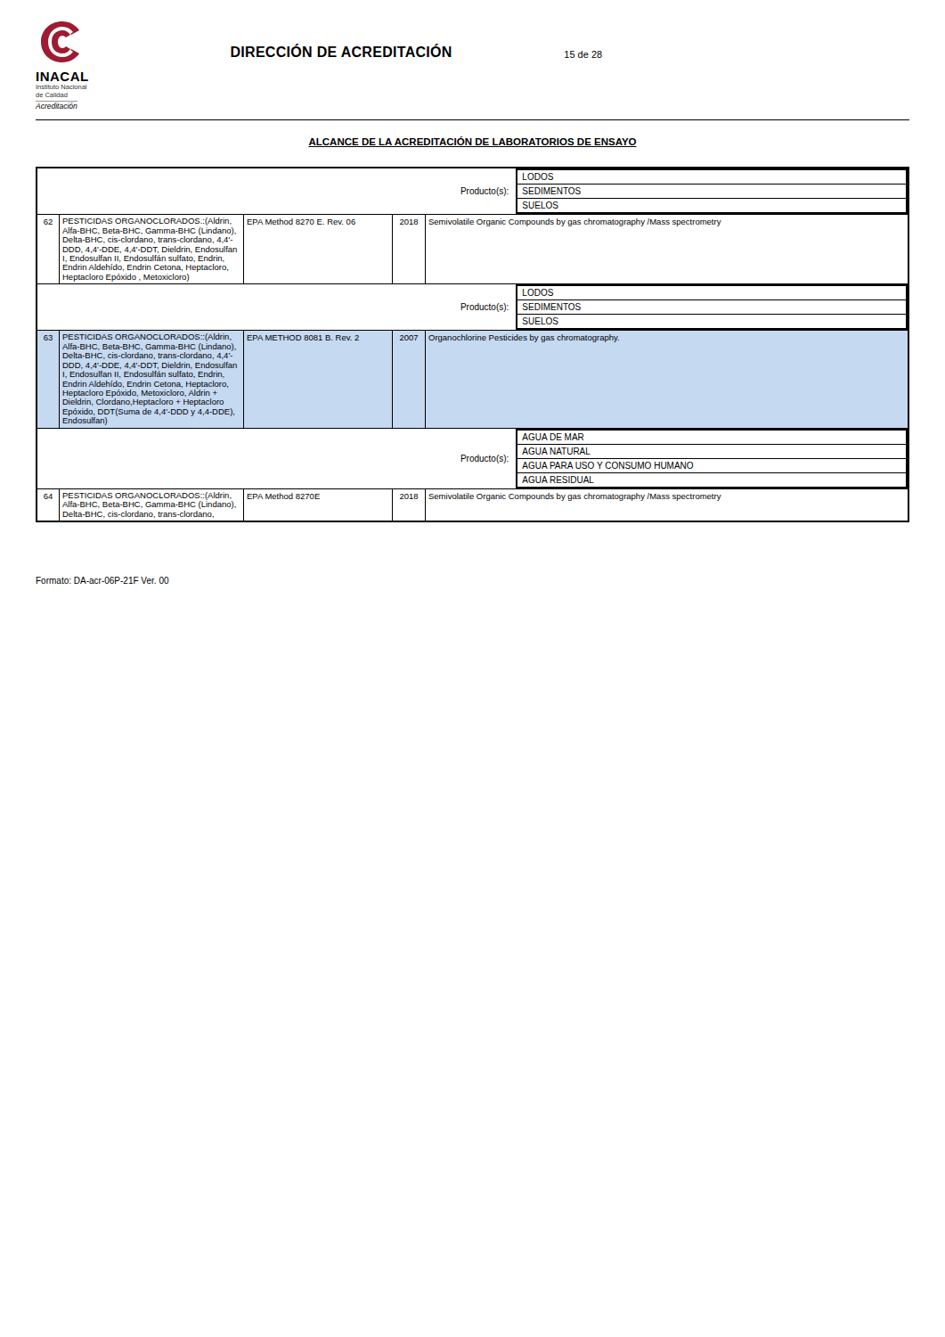INACAL
Instituto Nacional
de Calidad
Acreditación
DIRECCIÓN DE ACREDITACIÓN
15 de 28
ALCANCE DE LA ACREDITACIÓN DE LABORATORIOS DE ENSAYO
| / Producto(s): / LODOS SEDIMENTOS SUELOS / |
| 62 | PESTICIDAS ORGANOCLORADOS.:(Aldrin, Alfa-BHC, Beta-BHC, Gamma-BHC (Lindano), Delta-BHC, cis-clordano, trans-clordano, 4,4'-DDD, 4,4'-DDE, 4,4'-DDT, Dieldrin, Endosulfan I, Endosulfan II, Endosulfán sulfato, Endrin, Endrin Aldehído, Endrin Cetona, Heptacloro, Heptacloro Epóxido , Metoxicloro) | EPA Method 8270 E. Rev. 06 | 2018 | Semivolatile Organic Compounds by gas chromatography /Mass spectrometry |
| / Producto(s): / LODOS SEDIMENTOS SUELOS / |
| 63 | PESTICIDAS ORGANOCLORADOS::(Aldrin, Alfa-BHC, Beta-BHC, Gamma-BHC (Lindano), Delta-BHC, cis-clordano, trans-clordano, 4,4'-DDD, 4,4'-DDE, 4,4'-DDT, Dieldrin, Endosulfan I, Endosulfan II, Endosulfán sulfato, Endrin, Endrin Aldehído, Endrin Cetona, Heptacloro, Heptacloro Epóxido, Metoxicloro, Aldrin + Dieldrin, Clordano,Heptacloro + Heptacloro Epóxido, DDT(Suma de 4,4'-DDD y 4,4-DDE), Endosulfan) | EPA METHOD 8081 B. Rev. 2 | 2007 | Organochlorine Pesticides by gas chromatography. |
| / Producto(s): / AGUA DE MAR AGUA NATURAL AGUA PARA USO Y CONSUMO HUMANO AGUA RESIDUAL / |
| 64 | PESTICIDAS ORGANOCLORADOS::(Aldrin, Alfa-BHC, Beta-BHC, Gamma-BHC (Lindano), Delta-BHC, cis-clordano, trans-clordano, | EPA Method 8270E | 2018 | Semivolatile Organic Compounds by gas chromatography /Mass spectrometry |
Formato: DA-acr-06P-21F Ver. 00